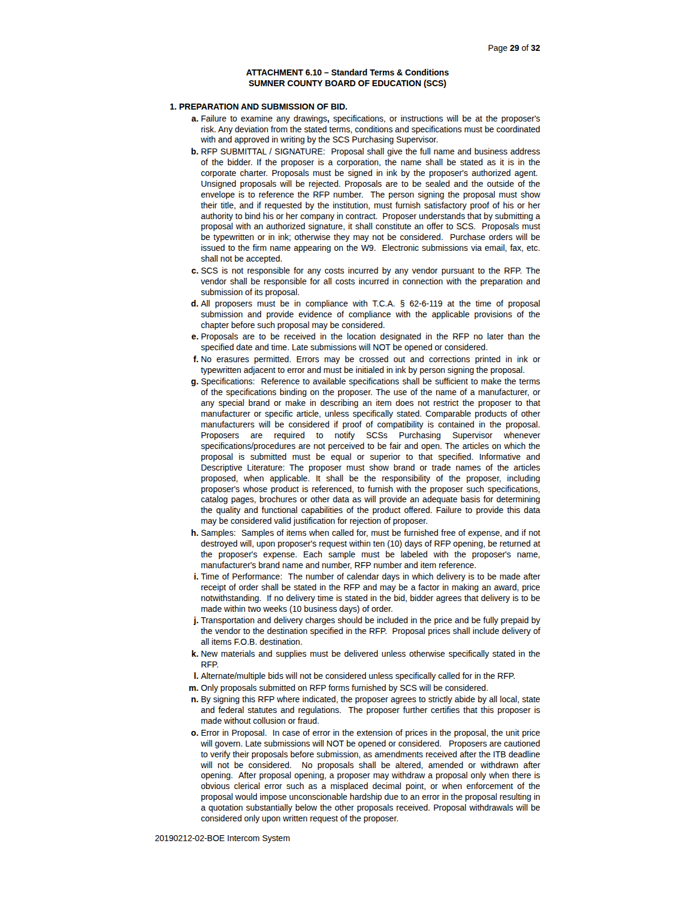Page 29 of 32
ATTACHMENT 6.10 – Standard Terms & Conditions SUMNER COUNTY BOARD OF EDUCATION (SCS)
Preparation and Submission of Bid.
Failure to examine any drawings, specifications, or instructions will be at the proposer's risk. Any deviation from the stated terms, conditions and specifications must be coordinated with and approved in writing by the SCS Purchasing Supervisor.
RFP SUBMITTAL / SIGNATURE: Proposal shall give the full name and business address of the bidder. If the proposer is a corporation, the name shall be stated as it is in the corporate charter. Proposals must be signed in ink by the proposer's authorized agent. Unsigned proposals will be rejected. Proposals are to be sealed and the outside of the envelope is to reference the RFP number. The person signing the proposal must show their title, and if requested by the institution, must furnish satisfactory proof of his or her authority to bind his or her company in contract. Proposer understands that by submitting a proposal with an authorized signature, it shall constitute an offer to SCS. Proposals must be typewritten or in ink; otherwise they may not be considered. Purchase orders will be issued to the firm name appearing on the W9. Electronic submissions via email, fax, etc. shall not be accepted.
SCS is not responsible for any costs incurred by any vendor pursuant to the RFP. The vendor shall be responsible for all costs incurred in connection with the preparation and submission of its proposal.
All proposers must be in compliance with T.C.A. § 62-6-119 at the time of proposal submission and provide evidence of compliance with the applicable provisions of the chapter before such proposal may be considered.
Proposals are to be received in the location designated in the RFP no later than the specified date and time. Late submissions will NOT be opened or considered.
No erasures permitted. Errors may be crossed out and corrections printed in ink or typewritten adjacent to error and must be initialed in ink by person signing the proposal.
Specifications: Reference to available specifications shall be sufficient to make the terms of the specifications binding on the proposer. The use of the name of a manufacturer, or any special brand or make in describing an item does not restrict the proposer to that manufacturer or specific article, unless specifically stated. Comparable products of other manufacturers will be considered if proof of compatibility is contained in the proposal. Proposers are required to notify SCSs Purchasing Supervisor whenever specifications/procedures are not perceived to be fair and open. The articles on which the proposal is submitted must be equal or superior to that specified. Informative and Descriptive Literature: The proposer must show brand or trade names of the articles proposed, when applicable. It shall be the responsibility of the proposer, including proposer's whose product is referenced, to furnish with the proposer such specifications, catalog pages, brochures or other data as will provide an adequate basis for determining the quality and functional capabilities of the product offered. Failure to provide this data may be considered valid justification for rejection of proposer.
Samples: Samples of items when called for, must be furnished free of expense, and if not destroyed will, upon proposer's request within ten (10) days of RFP opening, be returned at the proposer's expense. Each sample must be labeled with the proposer's name, manufacturer's brand name and number, RFP number and item reference.
Time of Performance: The number of calendar days in which delivery is to be made after receipt of order shall be stated in the RFP and may be a factor in making an award, price notwithstanding. If no delivery time is stated in the bid, bidder agrees that delivery is to be made within two weeks (10 business days) of order.
Transportation and delivery charges should be included in the price and be fully prepaid by the vendor to the destination specified in the RFP. Proposal prices shall include delivery of all items F.O.B. destination.
New materials and supplies must be delivered unless otherwise specifically stated in the RFP.
Alternate/multiple bids will not be considered unless specifically called for in the RFP.
Only proposals submitted on RFP forms furnished by SCS will be considered.
By signing this RFP where indicated, the proposer agrees to strictly abide by all local, state and federal statutes and regulations. The proposer further certifies that this proposer is made without collusion or fraud.
Error in Proposal. In case of error in the extension of prices in the proposal, the unit price will govern. Late submissions will NOT be opened or considered. Proposers are cautioned to verify their proposals before submission, as amendments received after the ITB deadline will not be considered. No proposals shall be altered, amended or withdrawn after opening. After proposal opening, a proposer may withdraw a proposal only when there is obvious clerical error such as a misplaced decimal point, or when enforcement of the proposal would impose unconscionable hardship due to an error in the proposal resulting in a quotation substantially below the other proposals received. Proposal withdrawals will be considered only upon written request of the proposer.
20190212-02-BOE Intercom System